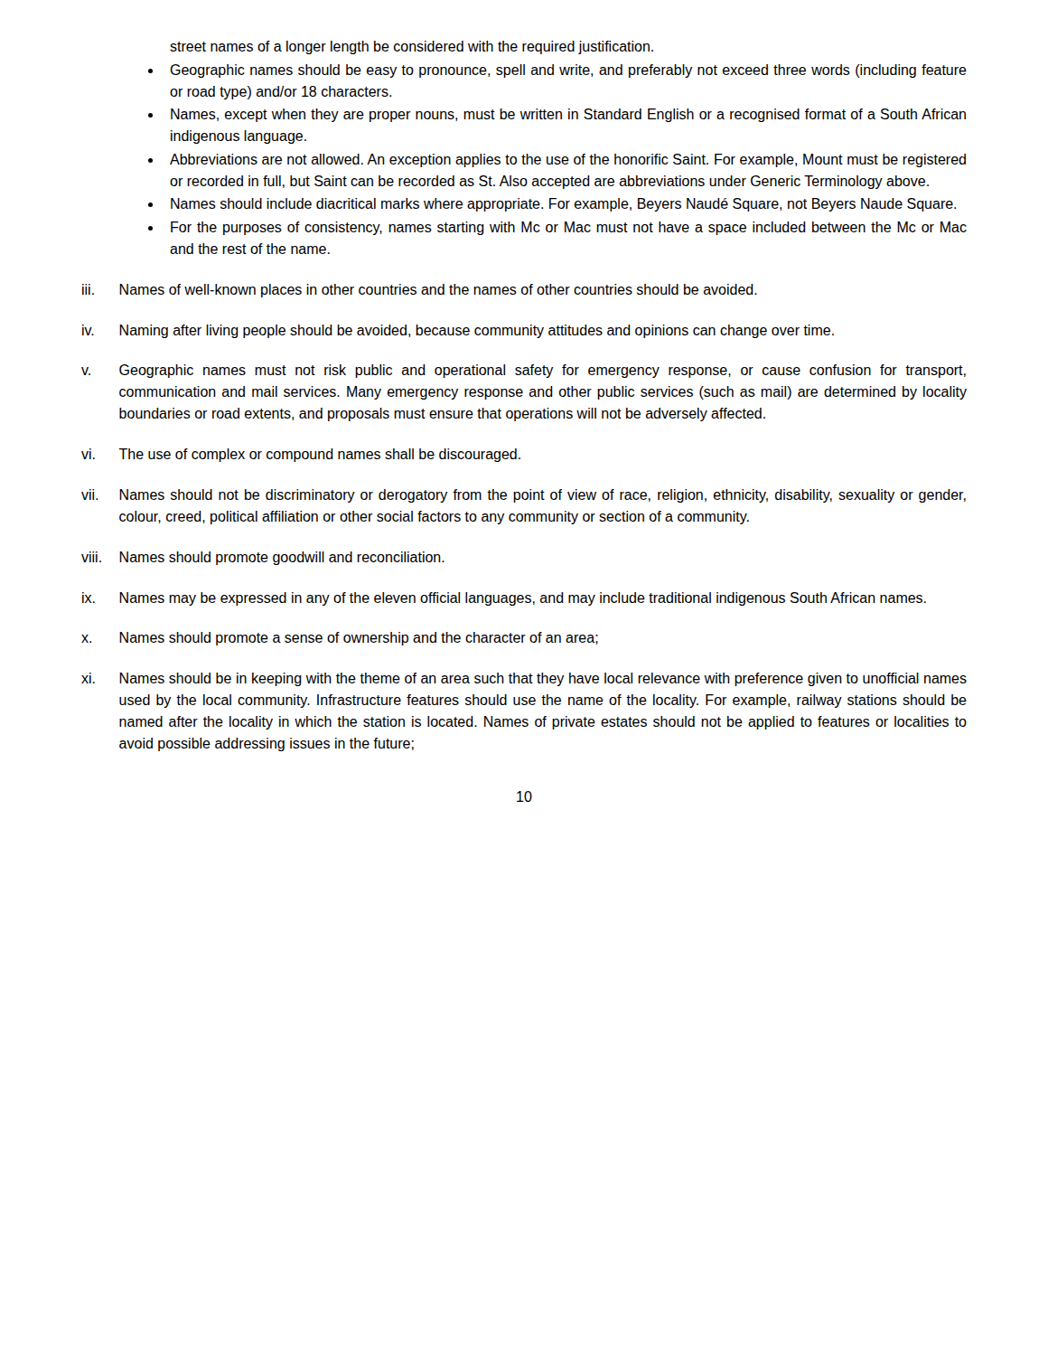street names of a longer length be considered with the required justification.
Geographic names should be easy to pronounce, spell and write, and preferably not exceed three words (including feature or road type) and/or 18 characters.
Names, except when they are proper nouns, must be written in Standard English or a recognised format of a South African indigenous language.
Abbreviations are not allowed. An exception applies to the use of the honorific Saint. For example, Mount must be registered or recorded in full, but Saint can be recorded as St. Also accepted are abbreviations under Generic Terminology above.
Names should include diacritical marks where appropriate. For example, Beyers Naudé Square, not Beyers Naude Square.
For the purposes of consistency, names starting with Mc or Mac must not have a space included between the Mc or Mac and the rest of the name.
iii. Names of well-known places in other countries and the names of other countries should be avoided.
iv. Naming after living people should be avoided, because community attitudes and opinions can change over time.
v. Geographic names must not risk public and operational safety for emergency response, or cause confusion for transport, communication and mail services. Many emergency response and other public services (such as mail) are determined by locality boundaries or road extents, and proposals must ensure that operations will not be adversely affected.
vi. The use of complex or compound names shall be discouraged.
vii. Names should not be discriminatory or derogatory from the point of view of race, religion, ethnicity, disability, sexuality or gender, colour, creed, political affiliation or other social factors to any community or section of a community.
viii. Names should promote goodwill and reconciliation.
ix. Names may be expressed in any of the eleven official languages, and may include traditional indigenous South African names.
x. Names should promote a sense of ownership and the character of an area;
xi. Names should be in keeping with the theme of an area such that they have local relevance with preference given to unofficial names used by the local community. Infrastructure features should use the name of the locality. For example, railway stations should be named after the locality in which the station is located. Names of private estates should not be applied to features or localities to avoid possible addressing issues in the future;
10